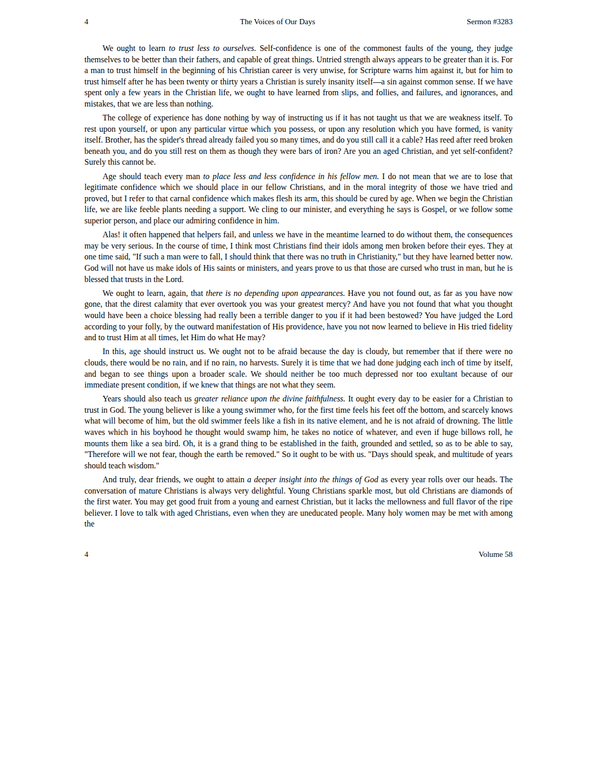4 The Voices of Our Days Sermon #3283
We ought to learn to trust less to ourselves. Self-confidence is one of the commonest faults of the young, they judge themselves to be better than their fathers, and capable of great things. Untried strength always appears to be greater than it is. For a man to trust himself in the beginning of his Christian career is very unwise, for Scripture warns him against it, but for him to trust himself after he has been twenty or thirty years a Christian is surely insanity itself—a sin against common sense. If we have spent only a few years in the Christian life, we ought to have learned from slips, and follies, and failures, and ignorances, and mistakes, that we are less than nothing.
The college of experience has done nothing by way of instructing us if it has not taught us that we are weakness itself. To rest upon yourself, or upon any particular virtue which you possess, or upon any resolution which you have formed, is vanity itself. Brother, has the spider's thread already failed you so many times, and do you still call it a cable? Has reed after reed broken beneath you, and do you still rest on them as though they were bars of iron? Are you an aged Christian, and yet self-confident? Surely this cannot be.
Age should teach every man to place less and less confidence in his fellow men. I do not mean that we are to lose that legitimate confidence which we should place in our fellow Christians, and in the moral integrity of those we have tried and proved, but I refer to that carnal confidence which makes flesh its arm, this should be cured by age. When we begin the Christian life, we are like feeble plants needing a support. We cling to our minister, and everything he says is Gospel, or we follow some superior person, and place our admiring confidence in him.
Alas! it often happened that helpers fail, and unless we have in the meantime learned to do without them, the consequences may be very serious. In the course of time, I think most Christians find their idols among men broken before their eyes. They at one time said, "If such a man were to fall, I should think that there was no truth in Christianity," but they have learned better now. God will not have us make idols of His saints or ministers, and years prove to us that those are cursed who trust in man, but he is blessed that trusts in the Lord.
We ought to learn, again, that there is no depending upon appearances. Have you not found out, as far as you have now gone, that the direst calamity that ever overtook you was your greatest mercy? And have you not found that what you thought would have been a choice blessing had really been a terrible danger to you if it had been bestowed? You have judged the Lord according to your folly, by the outward manifestation of His providence, have you not now learned to believe in His tried fidelity and to trust Him at all times, let Him do what He may?
In this, age should instruct us. We ought not to be afraid because the day is cloudy, but remember that if there were no clouds, there would be no rain, and if no rain, no harvests. Surely it is time that we had done judging each inch of time by itself, and began to see things upon a broader scale. We should neither be too much depressed nor too exultant because of our immediate present condition, if we knew that things are not what they seem.
Years should also teach us greater reliance upon the divine faithfulness. It ought every day to be easier for a Christian to trust in God. The young believer is like a young swimmer who, for the first time feels his feet off the bottom, and scarcely knows what will become of him, but the old swimmer feels like a fish in its native element, and he is not afraid of drowning. The little waves which in his boyhood he thought would swamp him, he takes no notice of whatever, and even if huge billows roll, he mounts them like a sea bird. Oh, it is a grand thing to be established in the faith, grounded and settled, so as to be able to say, "Therefore will we not fear, though the earth be removed." So it ought to be with us. "Days should speak, and multitude of years should teach wisdom."
And truly, dear friends, we ought to attain a deeper insight into the things of God as every year rolls over our heads. The conversation of mature Christians is always very delightful. Young Christians sparkle most, but old Christians are diamonds of the first water. You may get good fruit from a young and earnest Christian, but it lacks the mellowness and full flavor of the ripe believer. I love to talk with aged Christians, even when they are uneducated people. Many holy women may be met with among the
4 Volume 58